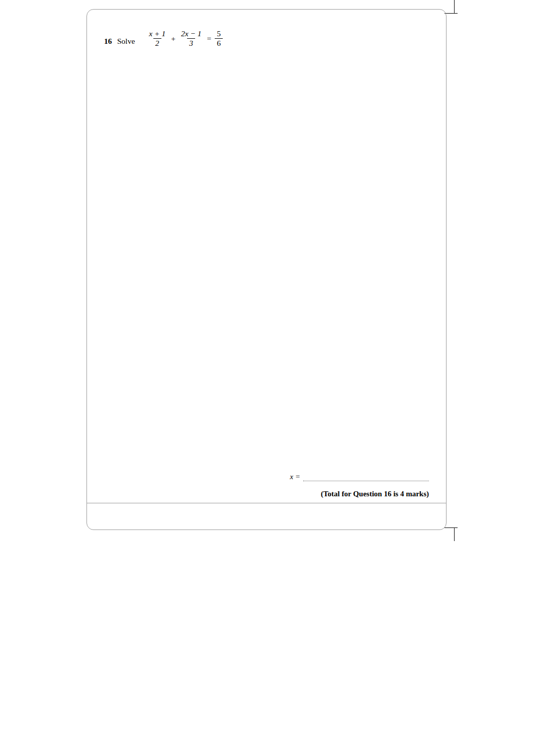16
Solve
x + 1 2 + 2x − 1 3 = 5 6
x =
(Total for Question 16 is 4 marks)